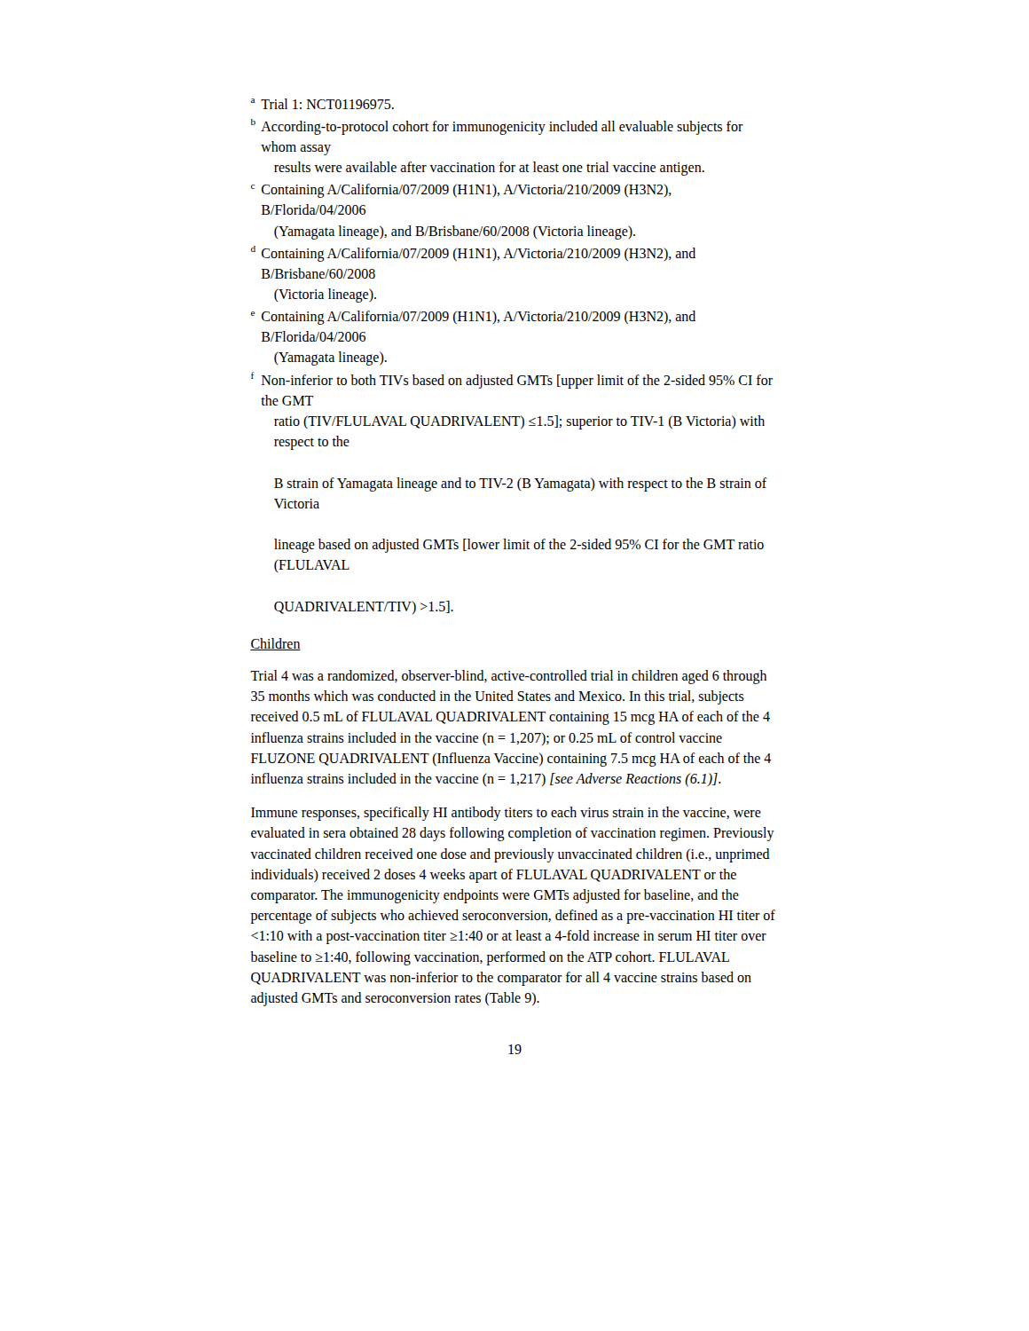a
Trial 1: NCT01196975.
b
According-to-protocol cohort for immunogenicity included all evaluable subjects for whom assay
results were available after vaccination for at least one trial vaccine antigen.
c
Containing A/California/07/2009 (H1N1), A/Victoria/210/2009 (H3N2), B/Florida/04/2006
(Yamagata lineage), and B/Brisbane/60/2008 (Victoria lineage).
d
Containing A/California/07/2009 (H1N1), A/Victoria/210/2009 (H3N2), and B/Brisbane/60/2008
(Victoria lineage).
e
Containing A/California/07/2009 (H1N1), A/Victoria/210/2009 (H3N2), and B/Florida/04/2006
(Yamagata lineage).
f
Non-inferior to both TIVs based on adjusted GMTs [upper limit of the 2-sided 95% CI for the GMT
ratio (TIV/FLULAVAL QUADRIVALENT) ≤1.5]; superior to TIV-1 (B Victoria) with respect to the
B strain of Yamagata lineage and to TIV-2 (B Yamagata) with respect to the B strain of Victoria
lineage based on adjusted GMTs [lower limit of the 2-sided 95% CI for the GMT ratio (FLULAVAL
QUADRIVALENT/TIV) >1.5].
Children
Trial 4 was a randomized, observer-blind, active-controlled trial in children aged 6 through 35 months which was conducted in the United States and Mexico. In this trial, subjects received 0.5 mL of FLULAVAL QUADRIVALENT containing 15 mcg HA of each of the 4 influenza strains included in the vaccine (n = 1,207); or 0.25 mL of control vaccine FLUZONE QUADRIVALENT (Influenza Vaccine) containing 7.5 mcg HA of each of the 4 influenza strains included in the vaccine (n = 1,217) [see Adverse Reactions (6.1)].
Immune responses, specifically HI antibody titers to each virus strain in the vaccine, were evaluated in sera obtained 28 days following completion of vaccination regimen. Previously vaccinated children received one dose and previously unvaccinated children (i.e., unprimed individuals) received 2 doses 4 weeks apart of FLULAVAL QUADRIVALENT or the comparator. The immunogenicity endpoints were GMTs adjusted for baseline, and the percentage of subjects who achieved seroconversion, defined as a pre-vaccination HI titer of <1:10 with a post-vaccination titer ≥1:40 or at least a 4-fold increase in serum HI titer over baseline to ≥1:40, following vaccination, performed on the ATP cohort. FLULAVAL QUADRIVALENT was non-inferior to the comparator for all 4 vaccine strains based on adjusted GMTs and seroconversion rates (Table 9).
19